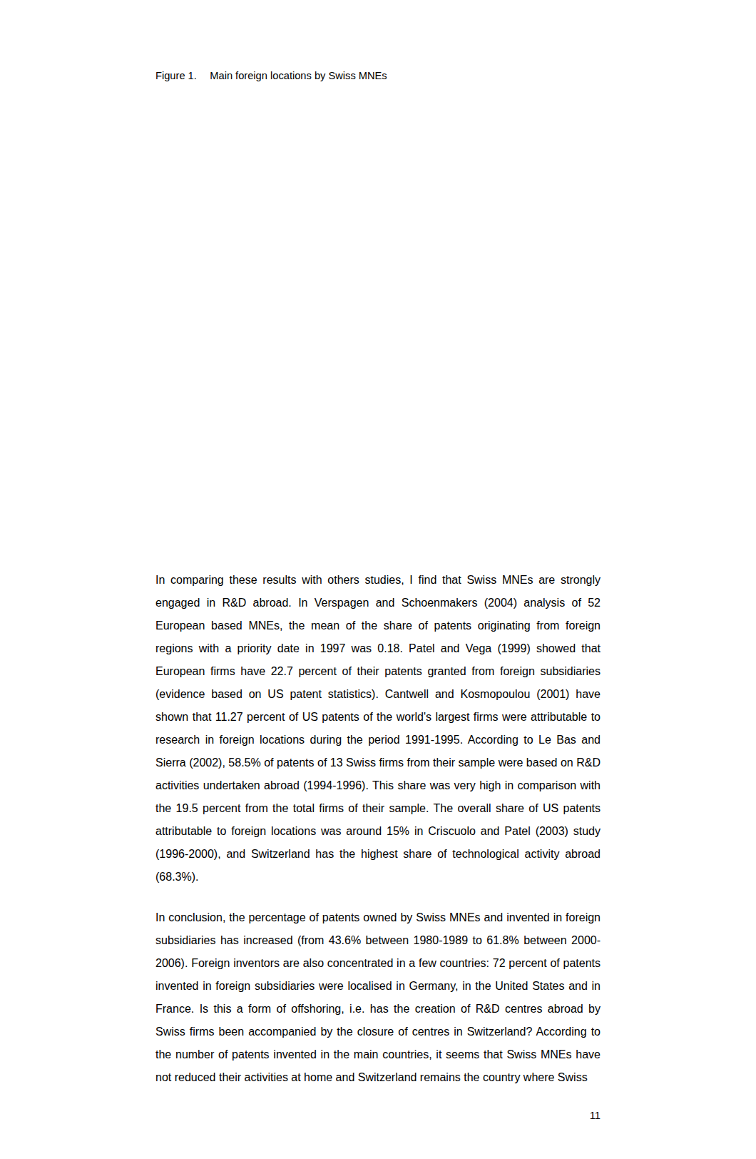Figure 1. Main foreign locations by Swiss MNEs
In comparing these results with others studies, I find that Swiss MNEs are strongly engaged in R&D abroad. In Verspagen and Schoenmakers (2004) analysis of 52 European based MNEs, the mean of the share of patents originating from foreign regions with a priority date in 1997 was 0.18. Patel and Vega (1999) showed that European firms have 22.7 percent of their patents granted from foreign subsidiaries (evidence based on US patent statistics). Cantwell and Kosmopoulou (2001) have shown that 11.27 percent of US patents of the world's largest firms were attributable to research in foreign locations during the period 1991-1995. According to Le Bas and Sierra (2002), 58.5% of patents of 13 Swiss firms from their sample were based on R&D activities undertaken abroad (1994-1996). This share was very high in comparison with the 19.5 percent from the total firms of their sample. The overall share of US patents attributable to foreign locations was around 15% in Criscuolo and Patel (2003) study (1996-2000), and Switzerland has the highest share of technological activity abroad (68.3%).
In conclusion, the percentage of patents owned by Swiss MNEs and invented in foreign subsidiaries has increased (from 43.6% between 1980-1989 to 61.8% between 2000-2006). Foreign inventors are also concentrated in a few countries: 72 percent of patents invented in foreign subsidiaries were localised in Germany, in the United States and in France. Is this a form of offshoring, i.e. has the creation of R&D centres abroad by Swiss firms been accompanied by the closure of centres in Switzerland? According to the number of patents invented in the main countries, it seems that Swiss MNEs have not reduced their activities at home and Switzerland remains the country where Swiss
11